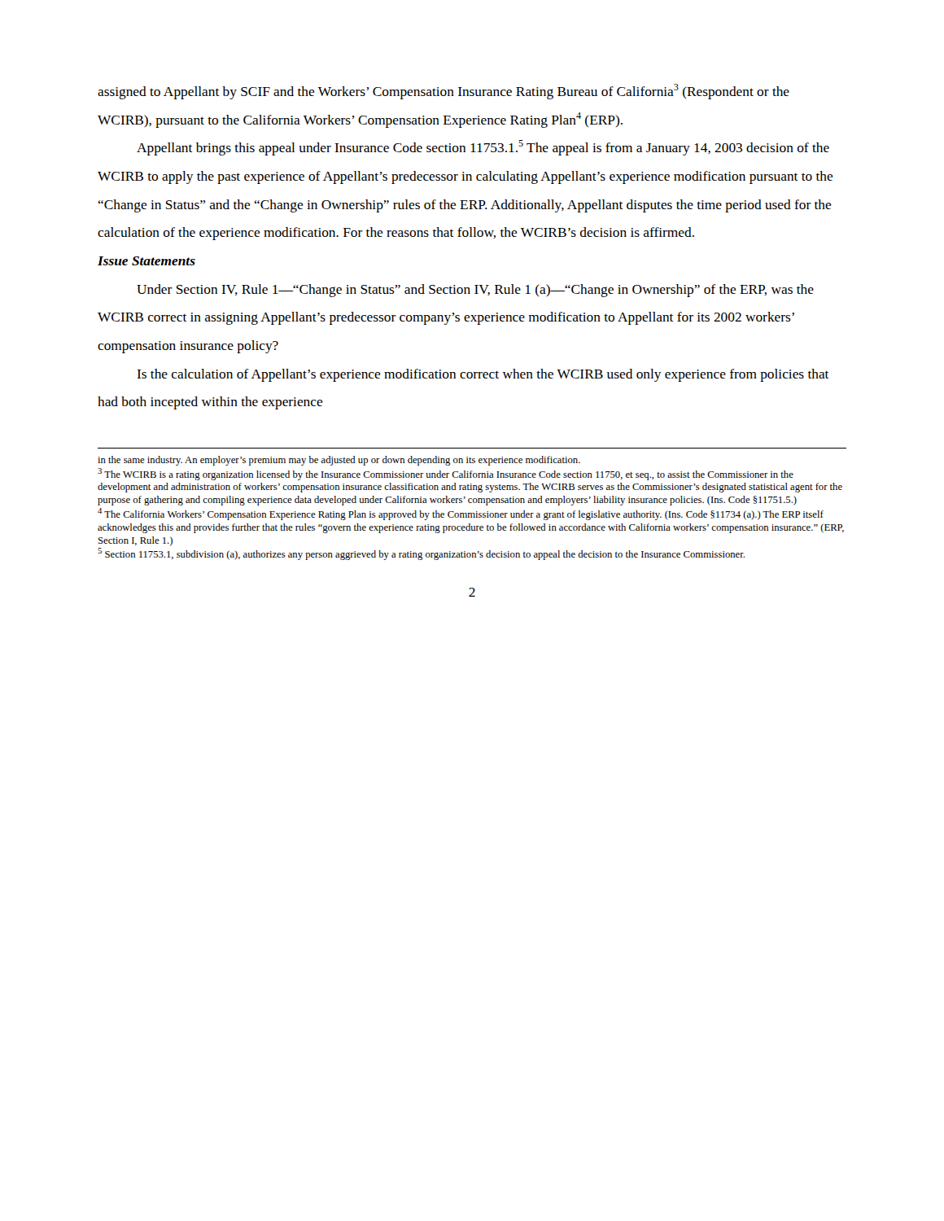assigned to Appellant by SCIF and the Workers’ Compensation Insurance Rating Bureau of California3 (Respondent or the WCIRB), pursuant to the California Workers’ Compensation Experience Rating Plan4 (ERP).
Appellant brings this appeal under Insurance Code section 11753.1.5 The appeal is from a January 14, 2003 decision of the WCIRB to apply the past experience of Appellant’s predecessor in calculating Appellant’s experience modification pursuant to the “Change in Status” and the “Change in Ownership” rules of the ERP. Additionally, Appellant disputes the time period used for the calculation of the experience modification. For the reasons that follow, the WCIRB’s decision is affirmed.
Issue Statements
Under Section IV, Rule 1—“Change in Status” and Section IV, Rule 1 (a)—“Change in Ownership” of the ERP, was the WCIRB correct in assigning Appellant’s predecessor company’s experience modification to Appellant for its 2002 workers’ compensation insurance policy?
Is the calculation of Appellant’s experience modification correct when the WCIRB used only experience from policies that had both incepted within the experience
in the same industry. An employer’s premium may be adjusted up or down depending on its experience modification.
3 The WCIRB is a rating organization licensed by the Insurance Commissioner under California Insurance Code section 11750, et seq., to assist the Commissioner in the development and administration of workers’ compensation insurance classification and rating systems. The WCIRB serves as the Commissioner’s designated statistical agent for the purpose of gathering and compiling experience data developed under California workers’ compensation and employers’ liability insurance policies. (Ins. Code §11751.5.)
4 The California Workers’ Compensation Experience Rating Plan is approved by the Commissioner under a grant of legislative authority. (Ins. Code §11734 (a).) The ERP itself acknowledges this and provides further that the rules “govern the experience rating procedure to be followed in accordance with California workers’ compensation insurance.” (ERP, Section I, Rule 1.)
5 Section 11753.1, subdivision (a), authorizes any person aggrieved by a rating organization’s decision to appeal the decision to the Insurance Commissioner.
2